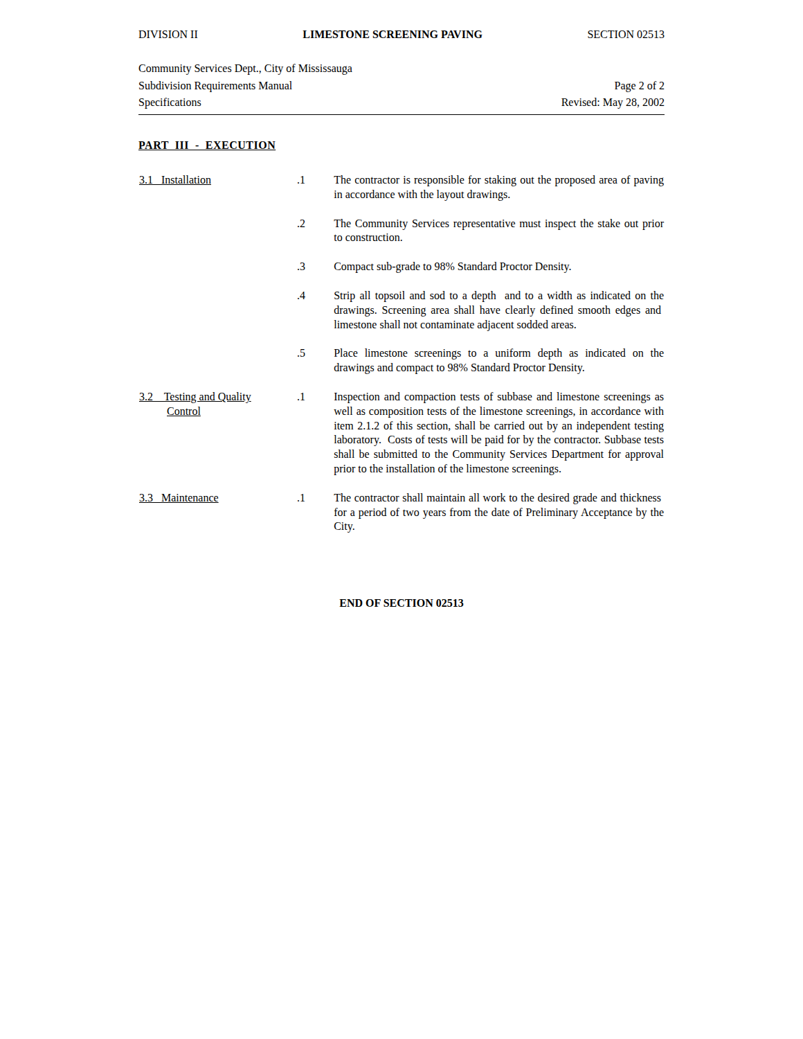DIVISION II
LIMESTONE SCREENING PAVING
SECTION 02513
Community Services Dept., City of Mississauga
Subdivision Requirements Manual
Page 2 of 2
Specifications
Revised: May 28, 2002
PART III - EXECUTION
| 3.1 Installation | .1 | The contractor is responsible for staking out the proposed area of paving in accordance with the layout drawings. |
| | .2 | The Community Services representative must inspect the stake out prior to construction. |
| | .3 | Compact sub-grade to 98% Standard Proctor Density. |
| | .4 | Strip all topsoil and sod to a depth and to a width as indicated on the drawings. Screening area shall have clearly defined smooth edges and limestone shall not contaminate adjacent sodded areas. |
| | .5 | Place limestone screenings to a uniform depth as indicated on the drawings and compact to 98% Standard Proctor Density. |
| 3.2 Testing and Quality Control | .1 | Inspection and compaction tests of subbase and limestone screenings as well as composition tests of the limestone screenings, in accordance with item 2.1.2 of this section, shall be carried out by an independent testing laboratory. Costs of tests will be paid for by the contractor. Subbase tests shall be submitted to the Community Services Department for approval prior to the installation of the limestone screenings. |
| 3.3 Maintenance | .1 | The contractor shall maintain all work to the desired grade and thickness for a period of two years from the date of Preliminary Acceptance by the City. |
END OF SECTION 02513